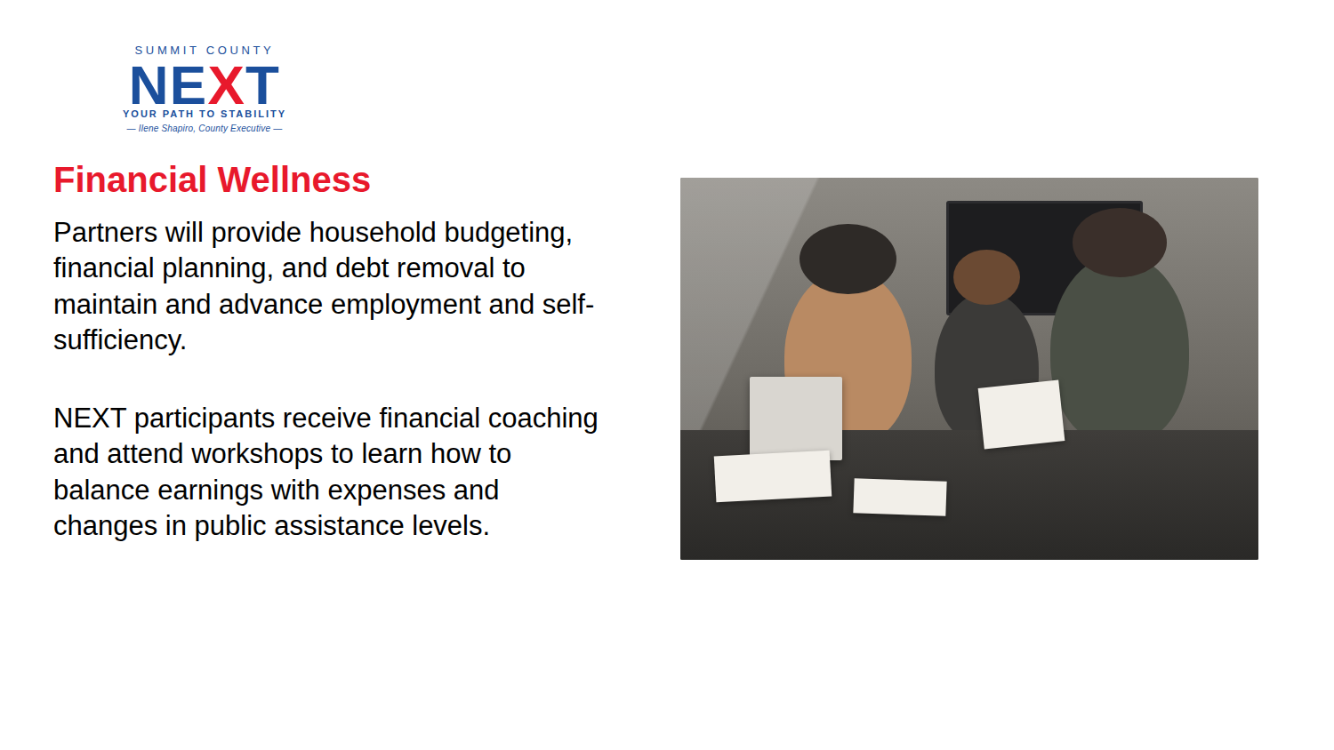SUMMIT COUNTY
NEXT
YOUR PATH TO STABILITY
Ilene Shapiro, County Executive
Financial Wellness
Partners will provide household budgeting, financial planning, and debt removal to maintain and advance employment and self-sufficiency.
NEXT participants receive financial coaching and attend workshops to learn how to balance earnings with expenses and changes in public assistance levels.